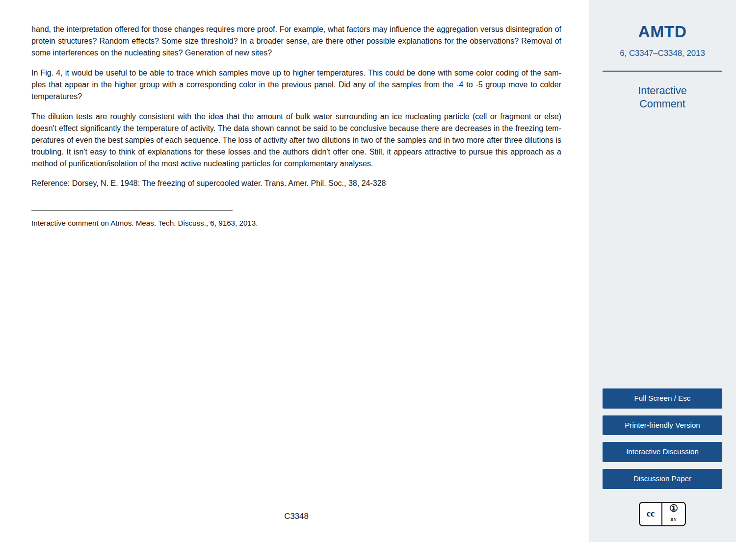hand, the interpretation offered for those changes requires more proof. For example, what factors may influence the aggregation versus disintegration of protein structures? Random effects? Some size threshold? In a broader sense, are there other possible explanations for the observations? Removal of some interferences on the nucleating sites? Generation of new sites?
In Fig. 4, it would be useful to be able to trace which samples move up to higher temperatures. This could be done with some color coding of the samples that appear in the higher group with a corresponding color in the previous panel. Did any of the samples from the -4 to -5 group move to colder temperatures?
The dilution tests are roughly consistent with the idea that the amount of bulk water surrounding an ice nucleating particle (cell or fragment or else) doesn't effect significantly the temperature of activity. The data shown cannot be said to be conclusive because there are decreases in the freezing temperatures of even the best samples of each sequence. The loss of activity after two dilutions in two of the samples and in two more after three dilutions is troubling. It isn't easy to think of explanations for these losses and the authors didn't offer one. Still, it appears attractive to pursue this approach as a method of purification/isolation of the most active nucleating particles for complementary analyses.
Reference: Dorsey, N. E. 1948: The freezing of supercooled water. Trans. Amer. Phil. Soc., 38, 24-328
Interactive comment on Atmos. Meas. Tech. Discuss., 6, 9163, 2013.
C3348
AMTD
6, C3347–C3348, 2013
Interactive
Comment
Full Screen / Esc Printer-friendly Version Interactive Discussion Discussion Paper
cc ① BY